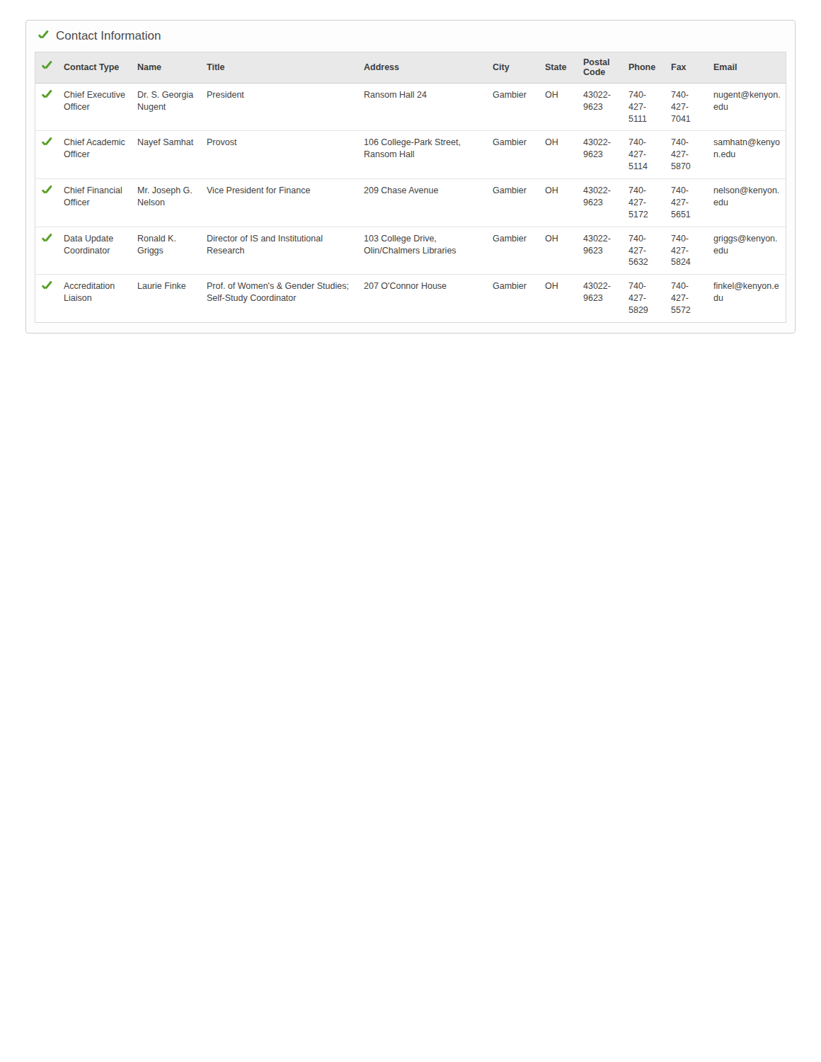Contact Information
| | Contact Type | Name | Title | Address | City | State | Postal Code | Phone | Fax | Email |
| --- | --- | --- | --- | --- | --- | --- | --- | --- | --- | --- |
| | Chief Executive Officer | Dr. S. Georgia Nugent | President | Ransom Hall 24 | Gambier | OH | 43022-9623 | 740-427-5111 | 740-427-7041 | nugent@kenyon.edu |
| | Chief Academic Officer | Nayef Samhat | Provost | 106 College-Park Street, Ransom Hall | Gambier | OH | 43022-9623 | 740-427-5114 | 740-427-5870 | samhatn@kenyon.edu |
| | Chief Financial Officer | Mr. Joseph G. Nelson | Vice President for Finance | 209 Chase Avenue | Gambier | OH | 43022-9623 | 740-427-5172 | 740-427-5651 | nelson@kenyon.edu |
| | Data Update Coordinator | Ronald K. Griggs | Director of IS and Institutional Research | 103 College Drive, Olin/Chalmers Libraries | Gambier | OH | 43022-9623 | 740-427-5632 | 740-427-5824 | griggs@kenyon.edu |
| | Accreditation Liaison | Laurie Finke | Prof. of Women's & Gender Studies; Self-Study Coordinator | 207 O'Connor House | Gambier | OH | 43022-9623 | 740-427-5829 | 740-427-5572 | finkel@kenyon.edu |